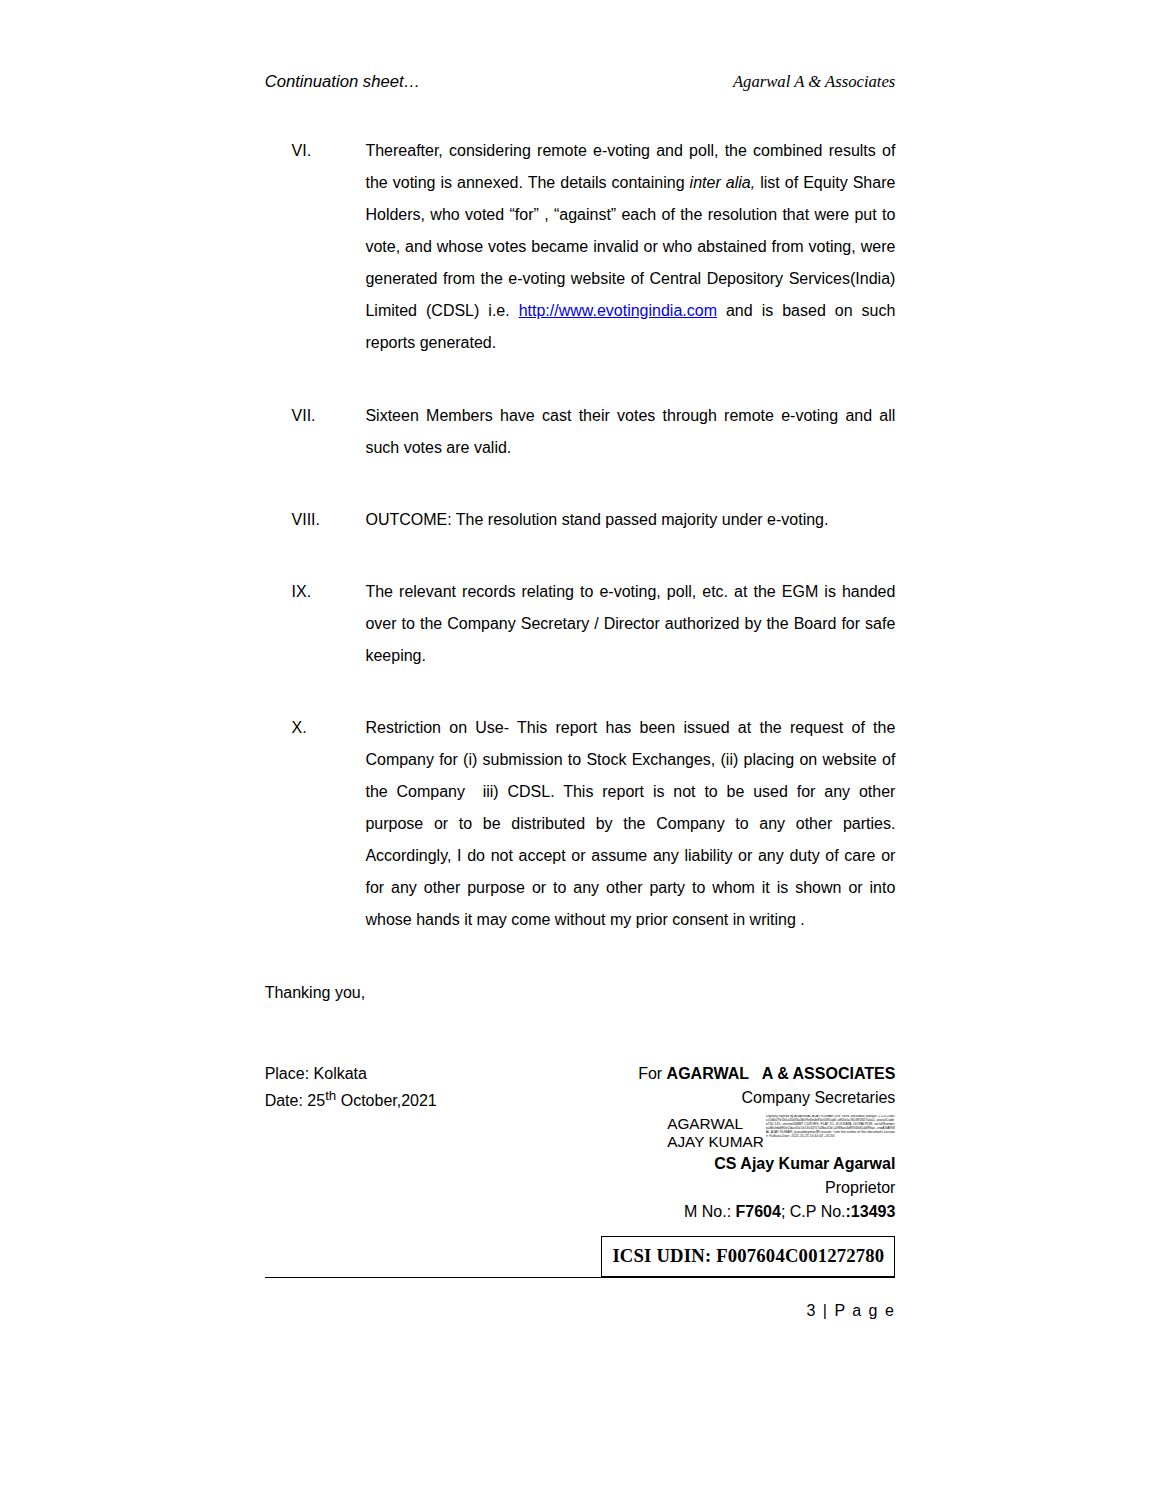Continuation sheet…
Agarwal A & Associates
VI. Thereafter, considering remote e-voting and poll, the combined results of the voting is annexed. The details containing inter alia, list of Equity Share Holders, who voted “for” , “against” each of the resolution that were put to vote, and whose votes became invalid or who abstained from voting, were generated from the e-voting website of Central Depository Services(India) Limited (CDSL) i.e. http://www.evotingindia.com and is based on such reports generated.
VII. Sixteen Members have cast their votes through remote e-voting and all such votes are valid.
VIII. OUTCOME: The resolution stand passed majority under e-voting.
IX. The relevant records relating to e-voting, poll, etc. at the EGM is handed over to the Company Secretary / Director authorized by the Board for safe keeping.
X. Restriction on Use- This report has been issued at the request of the Company for (i) submission to Stock Exchanges, (ii) placing on website of the Company iii) CDSL. This report is not to be used for any other purpose or to be distributed by the Company to any other parties. Accordingly, I do not accept or assume any liability or any duty of care or for any other purpose or to any other party to whom it is shown or into whose hands it may come without my prior consent in writing .
Thanking you,
Place: Kolkata
Date: 25th October,2021
For AGARWAL A & ASSOCIATES
Company Secretaries
AGARWAL
AJAY KUMAR
Digitally signed by AGARWAL AJAY KUMAR DN: c=IN, o=Global Bangal, 2.5.4.20=0cc04b07fe1b5af2d33a3b09e6b0b85e0091ad0 a9f2e0a7b1f3f5827a0a1, postalCode=700 141, street=36BBT CURVES, FLAT 2C, KOLKATA, GOPALPUR, serialNumber=a8bcbbd8f0e2dac65c5e13e32f17a8ba32d a2f88ae4d8f5f4b61d4f9fae, cn=AGARWAL AJAY KUMAR, pseudonym=c88 reason: I am the author of this document Location: Kolkata Date: 2021.10.25 14:44:43 +05'30'
CS Ajay Kumar Agarwal
Proprietor
M No.: F7604; C.P No.:13493
ICSI UDIN: F007604C001272780
3 | P a g e